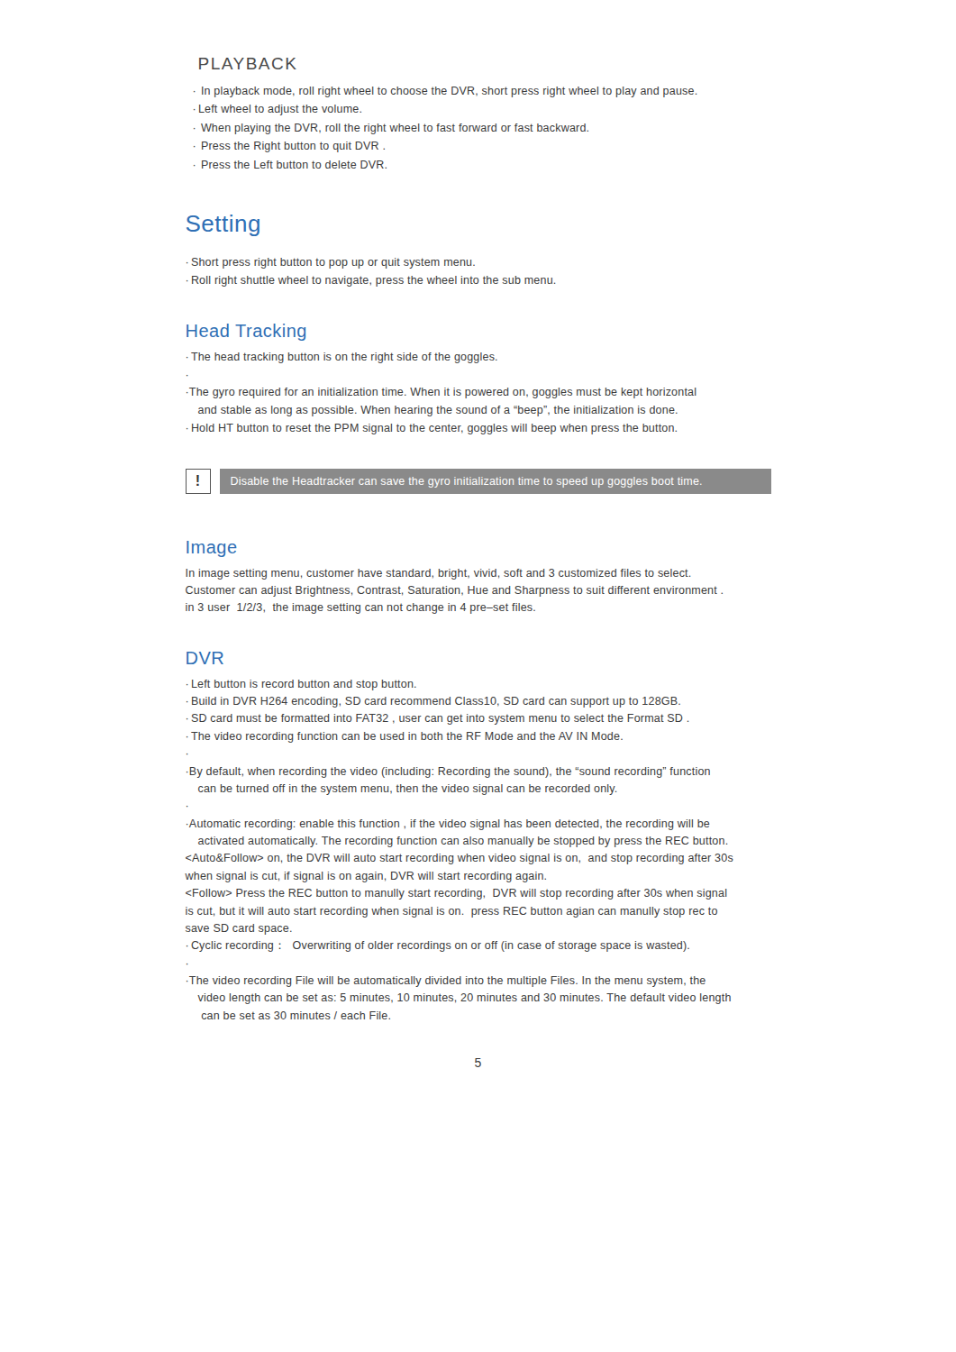PLAYBACK
In playback mode, roll right wheel to choose the DVR, short press right wheel to play and pause.
Left wheel to adjust the volume.
When playing the DVR, roll the right wheel to fast forward or fast backward.
Press the Right button to quit DVR .
Press the Left button to delete DVR.
Setting
Short press right button to pop up or quit system menu.
Roll right shuttle wheel to navigate, press the wheel into the sub menu.
Head Tracking
The head tracking button is on the right side of the goggles.
·The gyro required for an initialization time. When it is powered on, goggles must be kept horizontal and stable as long as possible. When hearing the sound of a “beep”, the initialization is done.
Hold HT button to reset the PPM signal to the center, goggles will beep when press the button.
!
Disable the Headtracker can save the gyro initialization time to speed up goggles boot time.
Image
In image setting menu, customer have standard, bright, vivid, soft and 3 customized files to select.
Customer can adjust Brightness, Contrast, Saturation, Hue and Sharpness to suit different environment .
in 3 user 1/2/3, the image setting can not change in 4 pre–set files.
DVR
Left button is record button and stop button.
Build in DVR H264 encoding, SD card recommend Class10, SD card can support up to 128GB.
SD card must be formatted into FAT32 , user can get into system menu to select the Format SD .
The video recording function can be used in both the RF Mode and the AV IN Mode.
·By default, when recording the video (including: Recording the sound), the “sound recording” function can be turned off in the system menu, then the video signal can be recorded only.
·Automatic recording: enable this function , if the video signal has been detected, the recording will be activated automatically. The recording function can also manually be stopped by press the REC button.
<Auto&Follow> on, the DVR will auto start recording when video signal is on, and stop recording after 30s
when signal is cut, if signal is on again, DVR will start recording again.
<Follow> Press the REC button to manully start recording, DVR will stop recording after 30s when signal
is cut, but it will auto start recording when signal is on. press REC button agian can manully stop rec to
save SD card space.
Cyclic recording： Overwriting of older recordings on or off (in case of storage space is wasted).
·The video recording File will be automatically divided into the multiple Files. In the menu system, the video length can be set as: 5 minutes, 10 minutes, 20 minutes and 30 minutes. The default video length can be set as 30 minutes / each File.
5